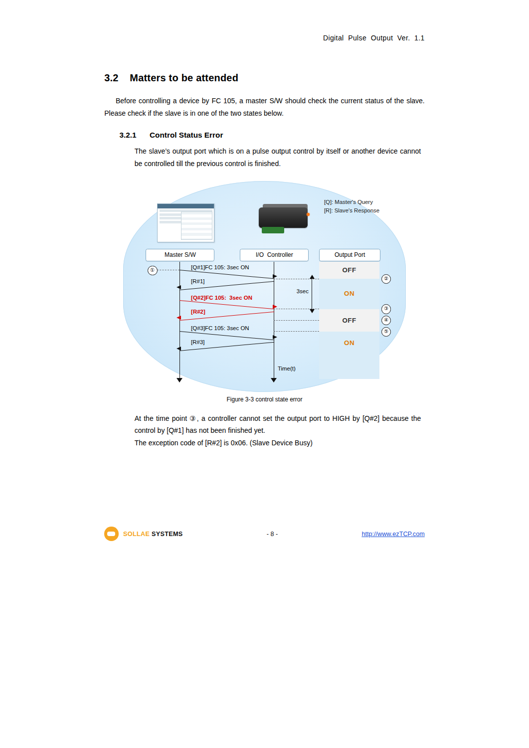Digital Pulse Output Ver. 1.1
3.2 Matters to be attended
Before controlling a device by FC 105, a master S/W should check the current status of the slave. Please check if the slave is in one of the two states below.
3.2.1 Control Status Error
The slave’s output port which is on a pulse output control by itself or another device cannot be controlled till the previous control is finished.
[Q]: Master's Query
[R]: Slave's Response
Master S/W
I/O Controller
Output Port
OFF
ON
OFF
ON
3sec
Time(t)
[Q#1]FC 105: 3sec ON
[R#1]
[Q#2]FC 105: 3sec ON
[R#2]
[Q#3]FC 105: 3sec ON
[R#3]
①
②
③
④
⑤
Figure 3-3 control state error
At the time point ③, a controller cannot set the output port to HIGH by [Q#2] because the control by [Q#1] has not been finished yet.
The exception code of [R#2] is 0x06. (Slave Device Busy)
SOLLAE SYSTEMS
- 8 -
http://www.ezTCP.com